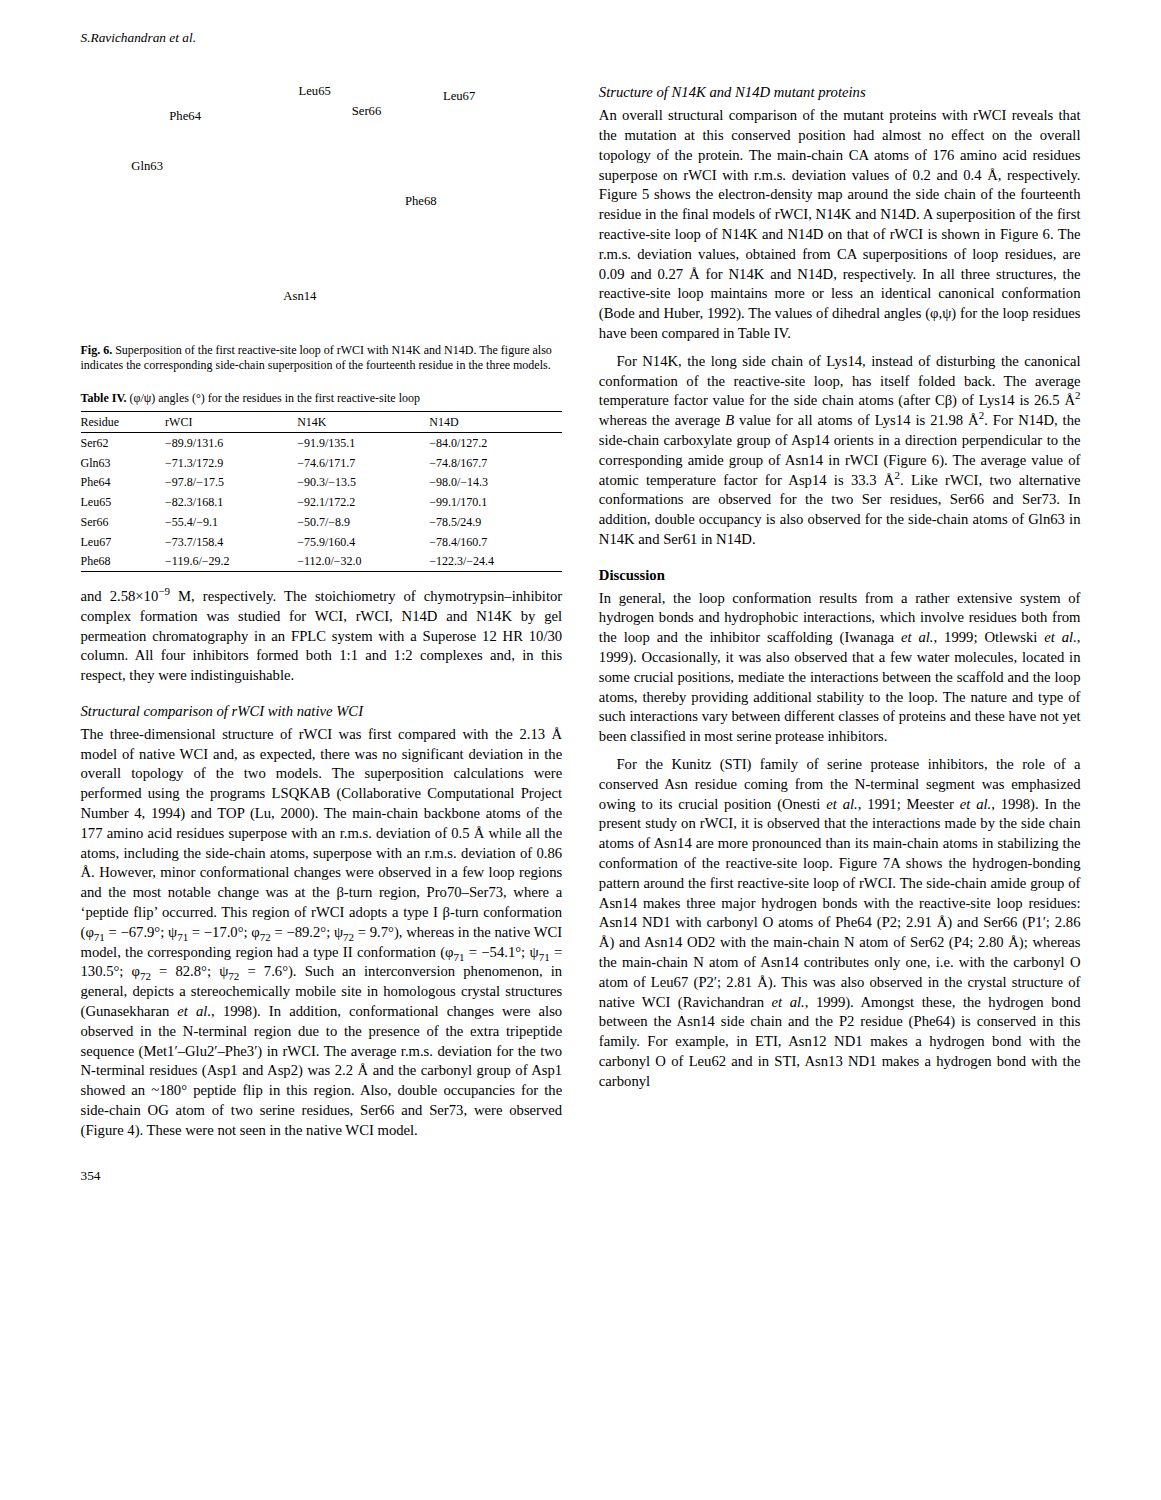S.Ravichandran et al.
Leu65 Phe64 Ser66 Leu67 Gln63 Phe68 Asn14
Fig. 6. Superposition of the first reactive-site loop of rWCI with N14K and N14D. The figure also indicates the corresponding side-chain superposition of the fourteenth residue in the three models.
Table IV. (φ/ψ) angles (°) for the residues in the first reactive-site loop
| Residue | rWCI | N14K | N14D |
| --- | --- | --- | --- |
| Ser62 | −89.9/131.6 | −91.9/135.1 | −84.0/127.2 |
| Gln63 | −71.3/172.9 | −74.6/171.7 | −74.8/167.7 |
| Phe64 | −97.8/−17.5 | −90.3/−13.5 | −98.0/−14.3 |
| Leu65 | −82.3/168.1 | −92.1/172.2 | −99.1/170.1 |
| Ser66 | −55.4/−9.1 | −50.7/−8.9 | −78.5/24.9 |
| Leu67 | −73.7/158.4 | −75.9/160.4 | −78.4/160.7 |
| Phe68 | −119.6/−29.2 | −112.0/−32.0 | −122.3/−24.4 |
and 2.58×10−9 M, respectively. The stoichiometry of chymotrypsin–inhibitor complex formation was studied for WCI, rWCI, N14D and N14K by gel permeation chromatography in an FPLC system with a Superose 12 HR 10/30 column. All four inhibitors formed both 1:1 and 1:2 complexes and, in this respect, they were indistinguishable.
Structural comparison of rWCI with native WCI
The three-dimensional structure of rWCI was first compared with the 2.13 Å model of native WCI and, as expected, there was no significant deviation in the overall topology of the two models. The superposition calculations were performed using the programs LSQKAB (Collaborative Computational Project Number 4, 1994) and TOP (Lu, 2000). The main-chain backbone atoms of the 177 amino acid residues superpose with an r.m.s. deviation of 0.5 Å while all the atoms, including the side-chain atoms, superpose with an r.m.s. deviation of 0.86 Å. However, minor conformational changes were observed in a few loop regions and the most notable change was at the β-turn region, Pro70–Ser73, where a ‘peptide flip’ occurred. This region of rWCI adopts a type I β-turn conformation (φ71 = −67.9°; ψ71 = −17.0°; φ72 = −89.2°; ψ72 = 9.7°), whereas in the native WCI model, the corresponding region had a type II conformation (φ71 = −54.1°; ψ71 = 130.5°; φ72 = 82.8°; ψ72 = 7.6°). Such an interconversion phenomenon, in general, depicts a stereochemically mobile site in homologous crystal structures (Gunasekharan et al., 1998). In addition, conformational changes were also observed in the N-terminal region due to the presence of the extra tripeptide sequence (Met1′–Glu2′–Phe3′) in rWCI. The average r.m.s. deviation for the two N-terminal residues (Asp1 and Asp2) was 2.2 Å and the carbonyl group of Asp1 showed an ~180° peptide flip in this region. Also, double occupancies for the side-chain OG atom of two serine residues, Ser66 and Ser73, were observed (Figure 4). These were not seen in the native WCI model.
354
Structure of N14K and N14D mutant proteins
An overall structural comparison of the mutant proteins with rWCI reveals that the mutation at this conserved position had almost no effect on the overall topology of the protein. The main-chain CA atoms of 176 amino acid residues superpose on rWCI with r.m.s. deviation values of 0.2 and 0.4 Å, respectively. Figure 5 shows the electron-density map around the side chain of the fourteenth residue in the final models of rWCI, N14K and N14D. A superposition of the first reactive-site loop of N14K and N14D on that of rWCI is shown in Figure 6. The r.m.s. deviation values, obtained from CA superpositions of loop residues, are 0.09 and 0.27 Å for N14K and N14D, respectively. In all three structures, the reactive-site loop maintains more or less an identical canonical conformation (Bode and Huber, 1992). The values of dihedral angles (φ,ψ) for the loop residues have been compared in Table IV.
For N14K, the long side chain of Lys14, instead of disturbing the canonical conformation of the reactive-site loop, has itself folded back. The average temperature factor value for the side chain atoms (after Cβ) of Lys14 is 26.5 Å2 whereas the average B value for all atoms of Lys14 is 21.98 Å2. For N14D, the side-chain carboxylate group of Asp14 orients in a direction perpendicular to the corresponding amide group of Asn14 in rWCI (Figure 6). The average value of atomic temperature factor for Asp14 is 33.3 Å2. Like rWCI, two alternative conformations are observed for the two Ser residues, Ser66 and Ser73. In addition, double occupancy is also observed for the side-chain atoms of Gln63 in N14K and Ser61 in N14D.
Discussion
In general, the loop conformation results from a rather extensive system of hydrogen bonds and hydrophobic interactions, which involve residues both from the loop and the inhibitor scaffolding (Iwanaga et al., 1999; Otlewski et al., 1999). Occasionally, it was also observed that a few water molecules, located in some crucial positions, mediate the interactions between the scaffold and the loop atoms, thereby providing additional stability to the loop. The nature and type of such interactions vary between different classes of proteins and these have not yet been classified in most serine protease inhibitors.
For the Kunitz (STI) family of serine protease inhibitors, the role of a conserved Asn residue coming from the N-terminal segment was emphasized owing to its crucial position (Onesti et al., 1991; Meester et al., 1998). In the present study on rWCI, it is observed that the interactions made by the side chain atoms of Asn14 are more pronounced than its main-chain atoms in stabilizing the conformation of the reactive-site loop. Figure 7A shows the hydrogen-bonding pattern around the first reactive-site loop of rWCI. The side-chain amide group of Asn14 makes three major hydrogen bonds with the reactive-site loop residues: Asn14 ND1 with carbonyl O atoms of Phe64 (P2; 2.91 Å) and Ser66 (P1′; 2.86 Å) and Asn14 OD2 with the main-chain N atom of Ser62 (P4; 2.80 Å); whereas the main-chain N atom of Asn14 contributes only one, i.e. with the carbonyl O atom of Leu67 (P2′; 2.81 Å). This was also observed in the crystal structure of native WCI (Ravichandran et al., 1999). Amongst these, the hydrogen bond between the Asn14 side chain and the P2 residue (Phe64) is conserved in this family. For example, in ETI, Asn12 ND1 makes a hydrogen bond with the carbonyl O of Leu62 and in STI, Asn13 ND1 makes a hydrogen bond with the carbonyl